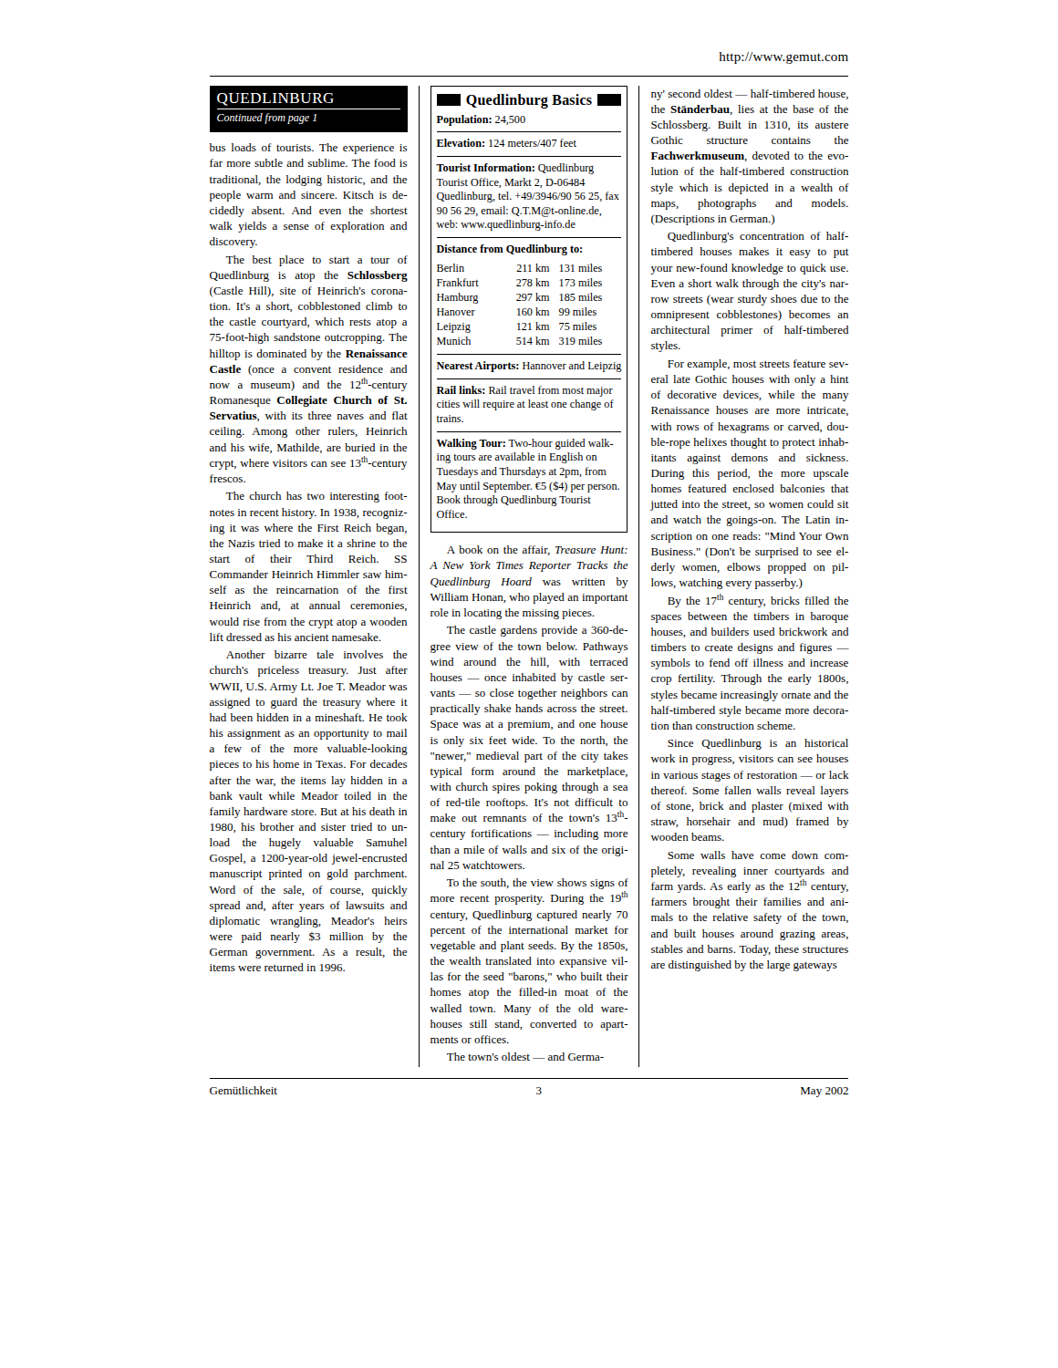http://www.gemut.com
QUEDLINBURG
Continued from page 1
bus loads of tourists. The experience is far more subtle and sublime. The food is traditional, the lodging historic, and the people warm and sincere. Kitsch is decidedly absent. And even the shortest walk yields a sense of exploration and discovery.
The best place to start a tour of Quedlinburg is atop the Schlossberg (Castle Hill), site of Heinrich's coronation. It's a short, cobblestoned climb to the castle courtyard, which rests atop a 75-foot-high sandstone outcropping. The hilltop is dominated by the Renaissance Castle (once a convent residence and now a museum) and the 12th-century Romanesque Collegiate Church of St. Servatius, with its three naves and flat ceiling. Among other rulers, Heinrich and his wife, Mathilde, are buried in the crypt, where visitors can see 13th-century frescos.
The church has two interesting footnotes in recent history. In 1938, recognizing it was where the First Reich began, the Nazis tried to make it a shrine to the start of their Third Reich. SS Commander Heinrich Himmler saw himself as the reincarnation of the first Heinrich and, at annual ceremonies, would rise from the crypt atop a wooden lift dressed as his ancient namesake.
Another bizarre tale involves the church's priceless treasury. Just after WWII, U.S. Army Lt. Joe T. Meador was assigned to guard the treasury where it had been hidden in a mineshaft. He took his assignment as an opportunity to mail a few of the more valuable-looking pieces to his home in Texas. For decades after the war, the items lay hidden in a bank vault while Meador toiled in the family hardware store. But at his death in 1980, his brother and sister tried to unload the hugely valuable Samuhel Gospel, a 1200-year-old jewel-encrusted manuscript printed on gold parchment. Word of the sale, of course, quickly spread and, after years of lawsuits and diplomatic wrangling, Meador's heirs were paid nearly $3 million by the German government. As a result, the items were returned in 1996.
Quedlinburg Basics
Population: 24,500
Elevation: 124 meters/407 feet
Tourist Information: Quedlinburg Tourist Office, Markt 2, D-06484 Quedlinburg, tel. +49/3946/90 56 25, fax 90 56 29, email: Q.T.M@t-online.de, web: www.quedlinburg-info.de
Distance from Quedlinburg to:
| Berlin | 211 km | 131 miles |
| Frankfurt | 278 km | 173 miles |
| Hamburg | 297 km | 185 miles |
| Hanover | 160 km | 99 miles |
| Leipzig | 121 km | 75 miles |
| Munich | 514 km | 319 miles |
Nearest Airports: Hannover and Leipzig
Rail links: Rail travel from most major cities will require at least one change of trains.
Walking Tour: Two-hour guided walking tours are available in English on Tuesdays and Thursdays at 2pm, from May until September. €5 ($4) per person. Book through Quedlinburg Tourist Office.
A book on the affair, Treasure Hunt: A New York Times Reporter Tracks the Quedlinburg Hoard was written by William Honan, who played an important role in locating the missing pieces.
The castle gardens provide a 360-degree view of the town below. Pathways wind around the hill, with terraced houses — once inhabited by castle servants — so close together neighbors can practically shake hands across the street. Space was at a premium, and one house is only six feet wide. To the north, the "newer," medieval part of the city takes typical form around the marketplace, with church spires poking through a sea of red-tile rooftops. It's not difficult to make out remnants of the town's 13th-century fortifications — including more than a mile of walls and six of the original 25 watchtowers.
To the south, the view shows signs of more recent prosperity. During the 19th century, Quedlinburg captured nearly 70 percent of the international market for vegetable and plant seeds. By the 1850s, the wealth translated into expansive villas for the seed "barons," who built their homes atop the filled-in moat of the walled town. Many of the old warehouses still stand, converted to apartments or offices.
The town's oldest — and Germa-
ny' second oldest — half-timbered house, the Ständerbau, lies at the base of the Schlossberg. Built in 1310, its austere Gothic structure contains the Fachwerkmuseum, devoted to the evolution of the half-timbered construction style which is depicted in a wealth of maps, photographs and models. (Descriptions in German.)
Quedlinburg's concentration of half-timbered houses makes it easy to put your new-found knowledge to quick use. Even a short walk through the city's narrow streets (wear sturdy shoes due to the omnipresent cobblestones) becomes an architectural primer of half-timbered styles.
For example, most streets feature several late Gothic houses with only a hint of decorative devices, while the many Renaissance houses are more intricate, with rows of hexagrams or carved, double-rope helixes thought to protect inhabitants against demons and sickness. During this period, the more upscale homes featured enclosed balconies that jutted into the street, so women could sit and watch the goings-on. The Latin inscription on one reads: "Mind Your Own Business." (Don't be surprised to see elderly women, elbows propped on pillows, watching every passerby.)
By the 17th century, bricks filled the spaces between the timbers in baroque houses, and builders used brickwork and timbers to create designs and figures — symbols to fend off illness and increase crop fertility. Through the early 1800s, styles became increasingly ornate and the half-timbered style became more decoration than construction scheme.
Since Quedlinburg is an historical work in progress, visitors can see houses in various stages of restoration — or lack thereof. Some fallen walls reveal layers of stone, brick and plaster (mixed with straw, horsehair and mud) framed by wooden beams.
Some walls have come down completely, revealing inner courtyards and farm yards. As early as the 12th century, farmers brought their families and animals to the relative safety of the town, and built houses around grazing areas, stables and barns. Today, these structures are distinguished by the large gateways
Gemütlichkeit
3
May 2002